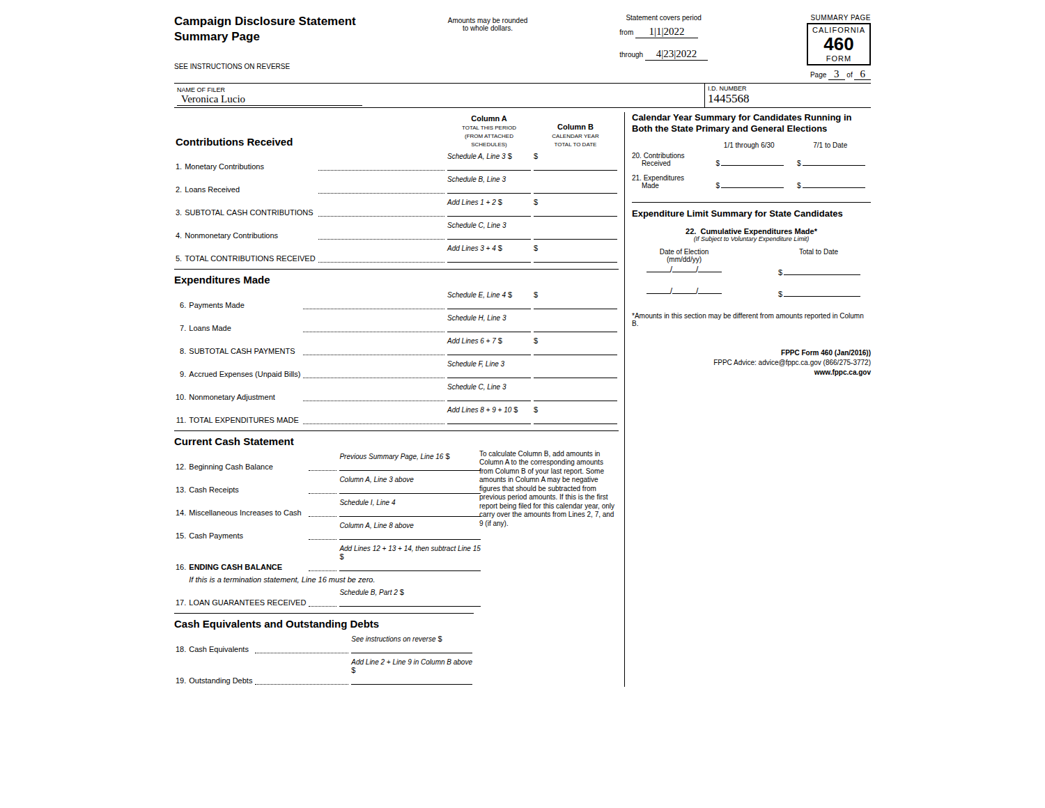Campaign Disclosure Statement
Summary Page
SEE INSTRUCTIONS ON REVERSE
Amounts may be rounded
to whole dollars.
Statement covers period
from 1|1|2022
through 4|23|2022
SUMMARY PAGE
CALIFORNIA
460
FORM
Page 3 of 6
NAME OF FILER
Veronica Lucio
I.D. NUMBER
1445568
| Contributions Received | Column A TOTAL THIS PERIOD (FROM ATTACHED SCHEDULES) | Column B CALENDAR YEAR TOTAL TO DATE |
| 1. | Monetary Contributions | | Schedule A, Line 3 $ | $ |
| 2. | Loans Received | | Schedule B, Line 3 | |
| 3. | SUBTOTAL CASH CONTRIBUTIONS | | Add Lines 1 + 2 $ | $ |
| 4. | Nonmonetary Contributions | | Schedule C, Line 3 | |
| 5. | TOTAL CONTRIBUTIONS RECEIVED | | Add Lines 3 + 4 $ | $ |
Expenditures Made
| 6. | Payments Made | | Schedule E, Line 4 $ | $ |
| 7. | Loans Made | | Schedule H, Line 3 | |
| 8. | SUBTOTAL CASH PAYMENTS | | Add Lines 6 + 7 $ | $ |
| 9. | Accrued Expenses (Unpaid Bills) | | Schedule F, Line 3 | |
| 10. | Nonmonetary Adjustment | | Schedule C, Line 3 | |
| 11. | TOTAL EXPENDITURES MADE | | Add Lines 8 + 9 + 10 $ | $ |
Current Cash Statement
| 12. | Beginning Cash Balance | | Previous Summary Page, Line 16 $ |
| 13. | Cash Receipts | | Column A, Line 3 above |
| 14. | Miscellaneous Increases to Cash | | Schedule I, Line 4 |
| 15. | Cash Payments | | Column A, Line 8 above |
| 16. | ENDING CASH BALANCE | | Add Lines 12 + 13 + 14, then subtract Line 15 $ |
| | If this is a termination statement, Line 16 must be zero. |
| 17. | LOAN GUARANTEES RECEIVED | | Schedule B, Part 2 $ |
Cash Equivalents and Outstanding Debts
| 18. | Cash Equivalents | | See instructions on reverse $ |
| 19. | Outstanding Debts | | Add Line 2 + Line 9 in Column B above $ |
To calculate Column B, add amounts in Column A to the corresponding amounts from Column B of your last report. Some amounts in Column A may be negative figures that should be subtracted from previous period amounts. If this is the first report being filed for this calendar year, only carry over the amounts from Lines 2, 7, and 9 (if any).
Calendar Year Summary for Candidates Running in Both the State Primary and General Elections
1/1 through 6/30
7/1 to Date
20. Contributions
Received
$
$
21. Expenditures
Made
$
$
Expenditure Limit Summary for State Candidates
22. Cumulative Expenditures Made*
(If Subject to Voluntary Expenditure Limit)
Date of Election
(mm/dd/yy)
Total to Date
/ /
$
/ /
$
*Amounts in this section may be different from amounts reported in Column B.
FPPC Form 460 (Jan/2016))
FPPC Advice: advice@fppc.ca.gov (866/275-3772)
www.fppc.ca.gov